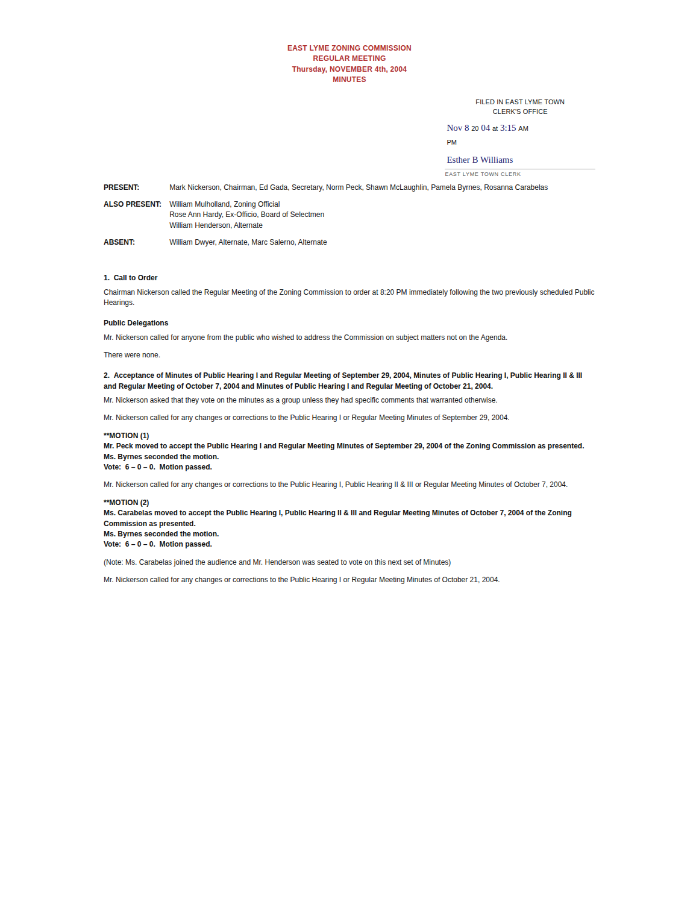EAST LYME ZONING COMMISSION
REGULAR MEETING
Thursday, NOVEMBER 4th, 2004
MINUTES
FILED IN EAST LYME TOWN
CLERK'S OFFICE
Nov 8 20 04 at 3:15 AM
PM
Esther B Williams
EAST LYME TOWN CLERK
| PRESENT: | Mark Nickerson, Chairman, Ed Gada, Secretary, Norm Peck, Shawn McLaughlin, Pamela Byrnes, Rosanna Carabelas |
| ALSO PRESENT: | William Mulholland, Zoning Official Rose Ann Hardy, Ex-Officio, Board of Selectmen William Henderson, Alternate |
| ABSENT: | William Dwyer, Alternate, Marc Salerno, Alternate |
1. Call to Order
Chairman Nickerson called the Regular Meeting of the Zoning Commission to order at 8:20 PM immediately following the two previously scheduled Public Hearings.
Public Delegations
Mr. Nickerson called for anyone from the public who wished to address the Commission on subject matters not on the Agenda.
There were none.
2. Acceptance of Minutes of Public Hearing I and Regular Meeting of September 29, 2004, Minutes of Public Hearing I, Public Hearing II & III and Regular Meeting of October 7, 2004 and Minutes of Public Hearing I and Regular Meeting of October 21, 2004.
Mr. Nickerson asked that they vote on the minutes as a group unless they had specific comments that warranted otherwise.
Mr. Nickerson called for any changes or corrections to the Public Hearing I or Regular Meeting Minutes of September 29, 2004.
**MOTION (1) Mr. Peck moved to accept the Public Hearing I and Regular Meeting Minutes of September 29, 2004 of the Zoning Commission as presented.
Ms. Byrnes seconded the motion.
Vote: 6 – 0 – 0. Motion passed.
Mr. Nickerson called for any changes or corrections to the Public Hearing I, Public Hearing II & III or Regular Meeting Minutes of October 7, 2004.
**MOTION (2) Ms. Carabelas moved to accept the Public Hearing I, Public Hearing II & III and Regular Meeting Minutes of October 7, 2004 of the Zoning Commission as presented.
Ms. Byrnes seconded the motion.
Vote: 6 – 0 – 0. Motion passed.
(Note: Ms. Carabelas joined the audience and Mr. Henderson was seated to vote on this next set of Minutes)
Mr. Nickerson called for any changes or corrections to the Public Hearing I or Regular Meeting Minutes of October 21, 2004.